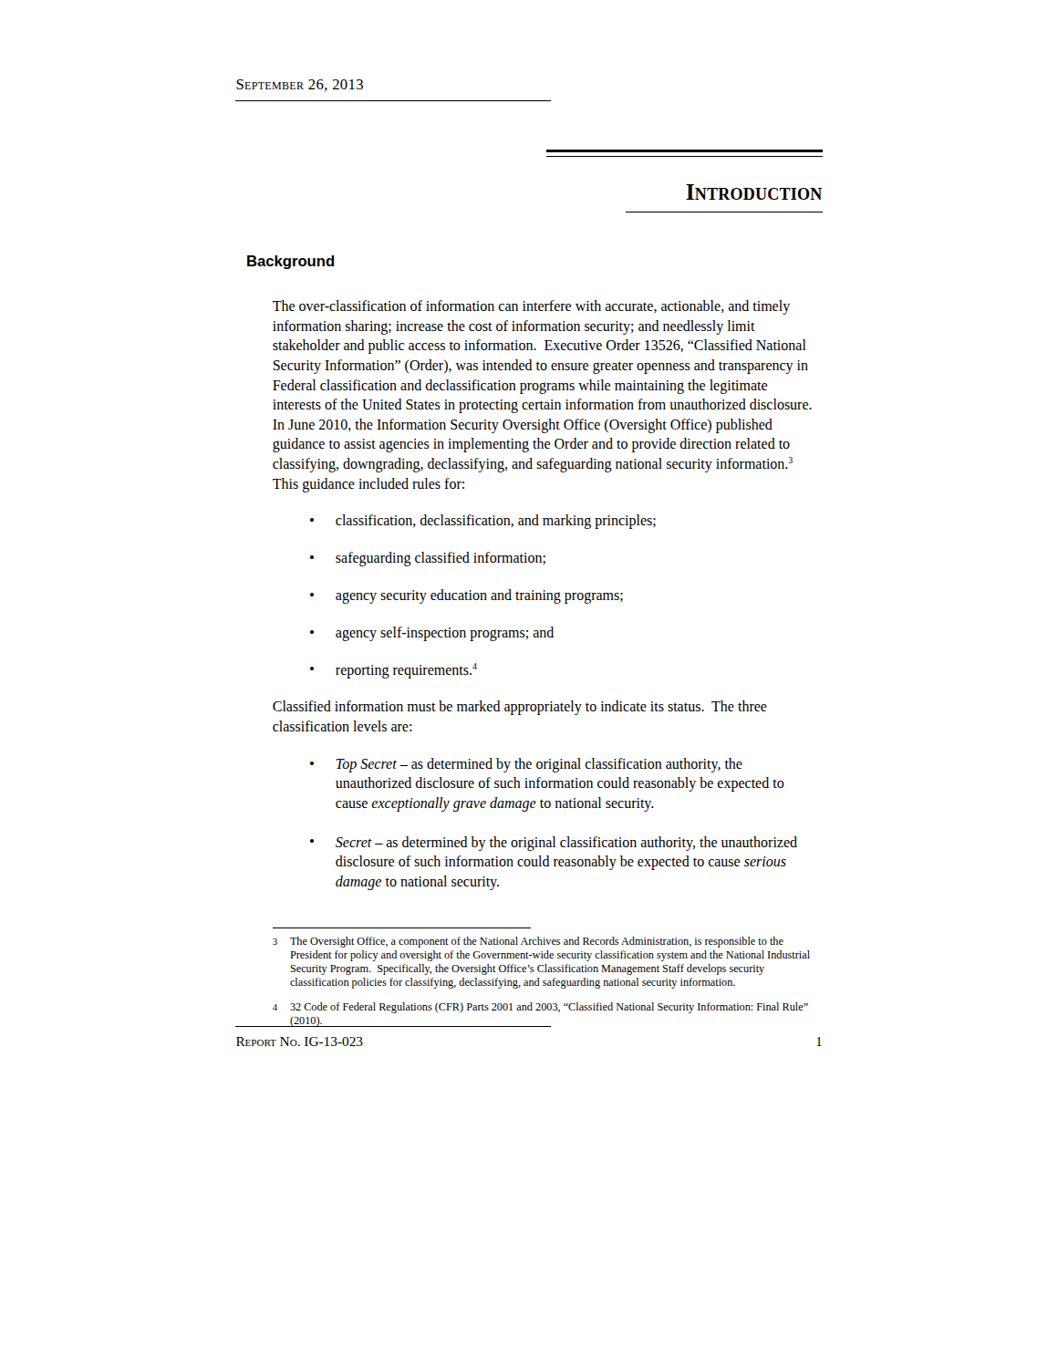September 26, 2013
Introduction
Background
The over-classification of information can interfere with accurate, actionable, and timely information sharing; increase the cost of information security; and needlessly limit stakeholder and public access to information. Executive Order 13526, “Classified National Security Information” (Order), was intended to ensure greater openness and transparency in Federal classification and declassification programs while maintaining the legitimate interests of the United States in protecting certain information from unauthorized disclosure. In June 2010, the Information Security Oversight Office (Oversight Office) published guidance to assist agencies in implementing the Order and to provide direction related to classifying, downgrading, declassifying, and safeguarding national security information.3 This guidance included rules for:
classification, declassification, and marking principles;
safeguarding classified information;
agency security education and training programs;
agency self-inspection programs; and
reporting requirements.4
Classified information must be marked appropriately to indicate its status. The three classification levels are:
Top Secret – as determined by the original classification authority, the unauthorized disclosure of such information could reasonably be expected to cause exceptionally grave damage to national security.
Secret – as determined by the original classification authority, the unauthorized disclosure of such information could reasonably be expected to cause serious damage to national security.
3
The Oversight Office, a component of the National Archives and Records Administration, is responsible to the President for policy and oversight of the Government-wide security classification system and the National Industrial Security Program. Specifically, the Oversight Office’s Classification Management Staff develops security classification policies for classifying, declassifying, and safeguarding national security information.
4
32 Code of Federal Regulations (CFR) Parts 2001 and 2003, “Classified National Security Information: Final Rule” (2010).
Report No. IG-13-023 1